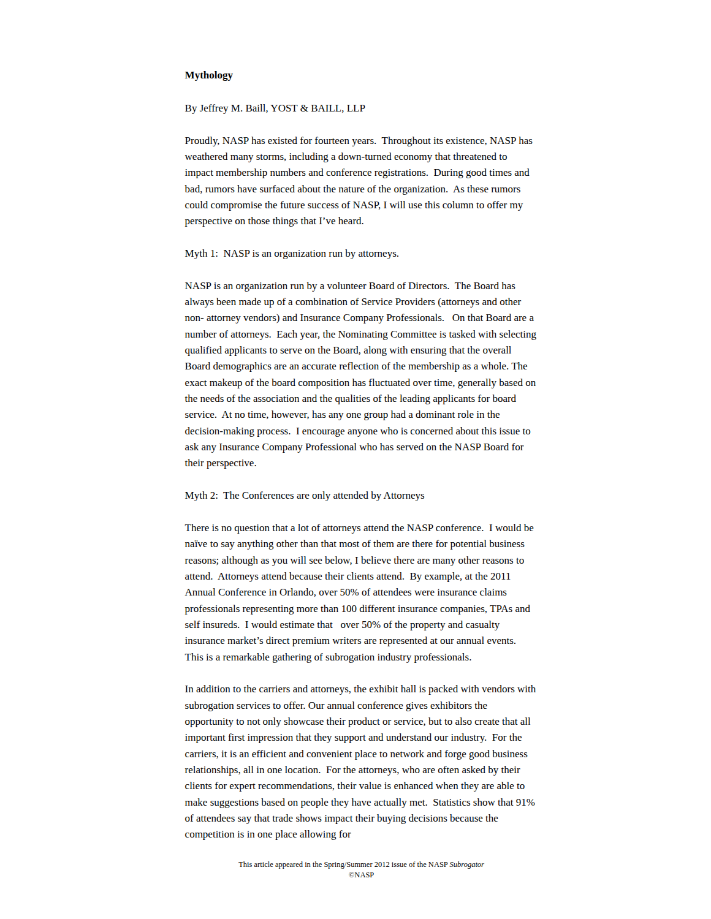Mythology
By Jeffrey M. Baill, YOST & BAILL, LLP
Proudly, NASP has existed for fourteen years. Throughout its existence, NASP has weathered many storms, including a down-turned economy that threatened to impact membership numbers and conference registrations. During good times and bad, rumors have surfaced about the nature of the organization. As these rumors could compromise the future success of NASP, I will use this column to offer my perspective on those things that I’ve heard.
Myth 1: NASP is an organization run by attorneys.
NASP is an organization run by a volunteer Board of Directors. The Board has always been made up of a combination of Service Providers (attorneys and other non- attorney vendors) and Insurance Company Professionals. On that Board are a number of attorneys. Each year, the Nominating Committee is tasked with selecting qualified applicants to serve on the Board, along with ensuring that the overall Board demographics are an accurate reflection of the membership as a whole. The exact makeup of the board composition has fluctuated over time, generally based on the needs of the association and the qualities of the leading applicants for board service. At no time, however, has any one group had a dominant role in the decision-making process. I encourage anyone who is concerned about this issue to ask any Insurance Company Professional who has served on the NASP Board for their perspective.
Myth 2: The Conferences are only attended by Attorneys
There is no question that a lot of attorneys attend the NASP conference. I would be naïve to say anything other than that most of them are there for potential business reasons; although as you will see below, I believe there are many other reasons to attend. Attorneys attend because their clients attend. By example, at the 2011 Annual Conference in Orlando, over 50% of attendees were insurance claims professionals representing more than 100 different insurance companies, TPAs and self insureds. I would estimate that over 50% of the property and casualty insurance market’s direct premium writers are represented at our annual events. This is a remarkable gathering of subrogation industry professionals.
In addition to the carriers and attorneys, the exhibit hall is packed with vendors with subrogation services to offer. Our annual conference gives exhibitors the opportunity to not only showcase their product or service, but to also create that all important first impression that they support and understand our industry. For the carriers, it is an efficient and convenient place to network and forge good business relationships, all in one location. For the attorneys, who are often asked by their clients for expert recommendations, their value is enhanced when they are able to make suggestions based on people they have actually met. Statistics show that 91% of attendees say that trade shows impact their buying decisions because the competition is in one place allowing for
This article appeared in the Spring/Summer 2012 issue of the NASP Subrogator
©NASP